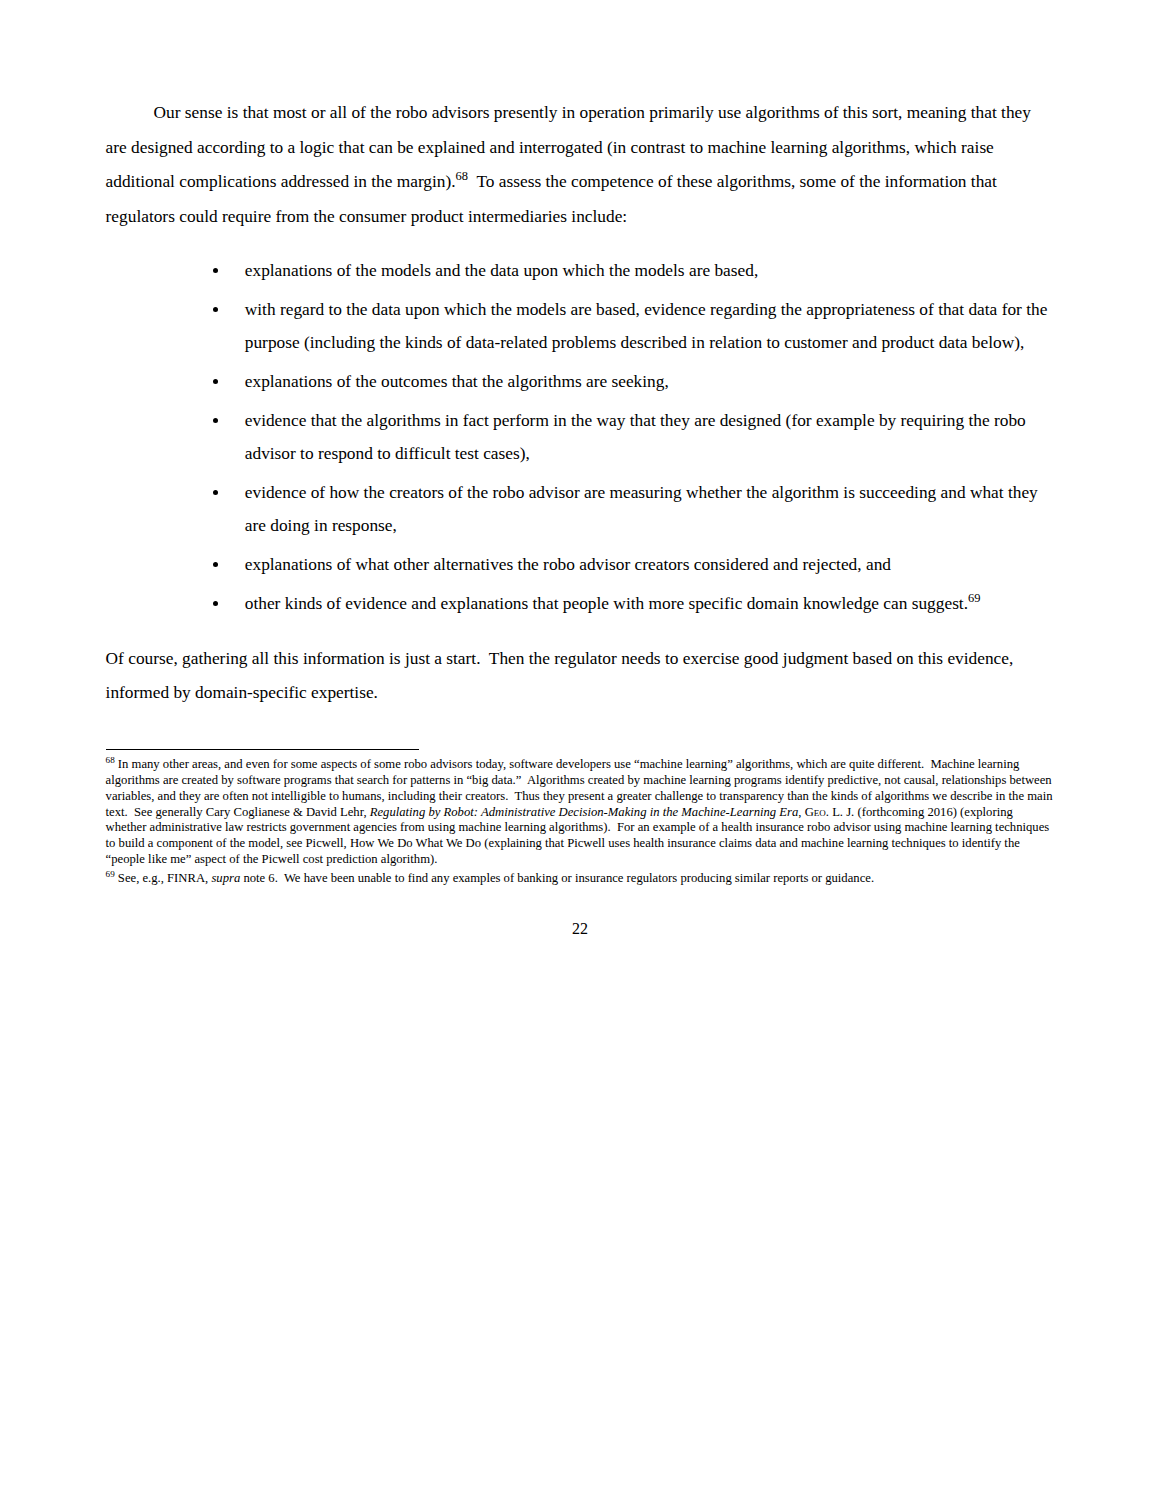Our sense is that most or all of the robo advisors presently in operation primarily use algorithms of this sort, meaning that they are designed according to a logic that can be explained and interrogated (in contrast to machine learning algorithms, which raise additional complications addressed in the margin).68 To assess the competence of these algorithms, some of the information that regulators could require from the consumer product intermediaries include:
explanations of the models and the data upon which the models are based,
with regard to the data upon which the models are based, evidence regarding the appropriateness of that data for the purpose (including the kinds of data-related problems described in relation to customer and product data below),
explanations of the outcomes that the algorithms are seeking,
evidence that the algorithms in fact perform in the way that they are designed (for example by requiring the robo advisor to respond to difficult test cases),
evidence of how the creators of the robo advisor are measuring whether the algorithm is succeeding and what they are doing in response,
explanations of what other alternatives the robo advisor creators considered and rejected, and
other kinds of evidence and explanations that people with more specific domain knowledge can suggest.69
Of course, gathering all this information is just a start. Then the regulator needs to exercise good judgment based on this evidence, informed by domain-specific expertise.
68 In many other areas, and even for some aspects of some robo advisors today, software developers use “machine learning” algorithms, which are quite different. Machine learning algorithms are created by software programs that search for patterns in “big data.” Algorithms created by machine learning programs identify predictive, not causal, relationships between variables, and they are often not intelligible to humans, including their creators. Thus they present a greater challenge to transparency than the kinds of algorithms we describe in the main text. See generally Cary Coglianese & David Lehr, Regulating by Robot: Administrative Decision-Making in the Machine-Learning Era, Geo. L. J. (forthcoming 2016) (exploring whether administrative law restricts government agencies from using machine learning algorithms). For an example of a health insurance robo advisor using machine learning techniques to build a component of the model, see Picwell, How We Do What We Do (explaining that Picwell uses health insurance claims data and machine learning techniques to identify the “people like me” aspect of the Picwell cost prediction algorithm).
69 See, e.g., FINRA, supra note 6. We have been unable to find any examples of banking or insurance regulators producing similar reports or guidance.
22